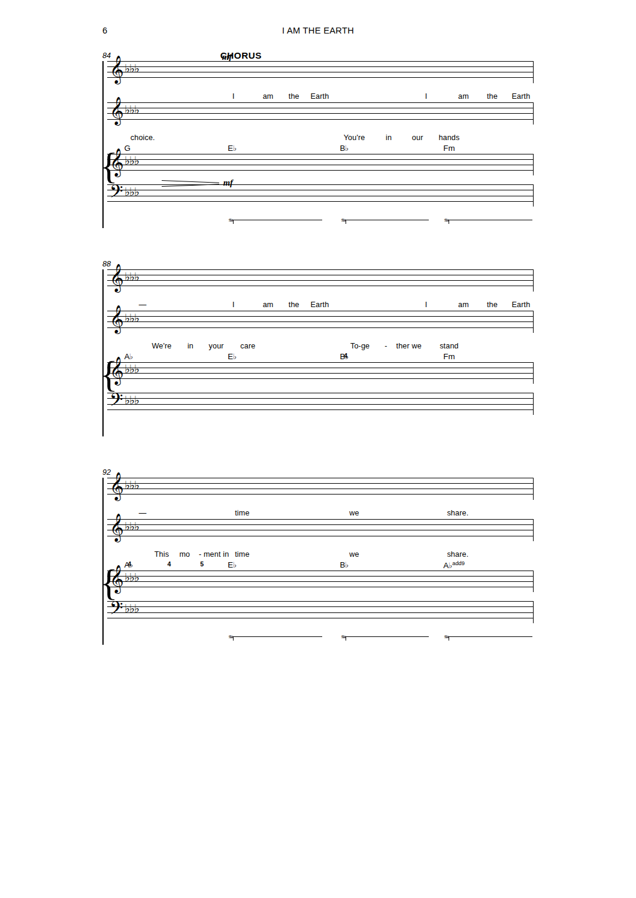6
I am the Earth
84
CHORUS
𝄞 ♭♭♭ mf
I am the Earth I am the Earth
𝄞 ♭♭♭
choice. You're in our hands
G E♭ B♭ Fm
{ 𝄞 ♭♭♭ mf
𝄢 ♭♭♭
𝆮 𝆮 𝆮
88
𝄞 ♭♭♭
— I am the Earth I am the Earth
𝄞 ♭♭♭
We're in your care To-ge - ther we stand
A♭ E♭ B♭ Fm
{ 𝄞 ♭♭♭ 4
𝄢 ♭♭♭
92
𝄞 ♭♭♭
— time we share.
𝄞 ♭♭♭
This mo - ment in time we share.
A♭ E♭ B♭ A♭add9
{ 𝄞 ♭♭♭ 4 4 5
𝄢 ♭♭♭
𝆮 𝆮 𝆮
Page 6 of the vocal and piano score of “I Am the Earth.” Chorus begins at measure 84. Two vocal parts with piano accompaniment in E-flat major (three flats). Chord symbols: G, E-flat, B-flat, F minor; A-flat, E-flat, B-flat, F minor; A-flat, E-flat, B-flat, A-flat add 9. Dynamic marking mezzo-forte with crescendo in the piano at measure 84. Sustain pedal indications appear beneath the piano staves.